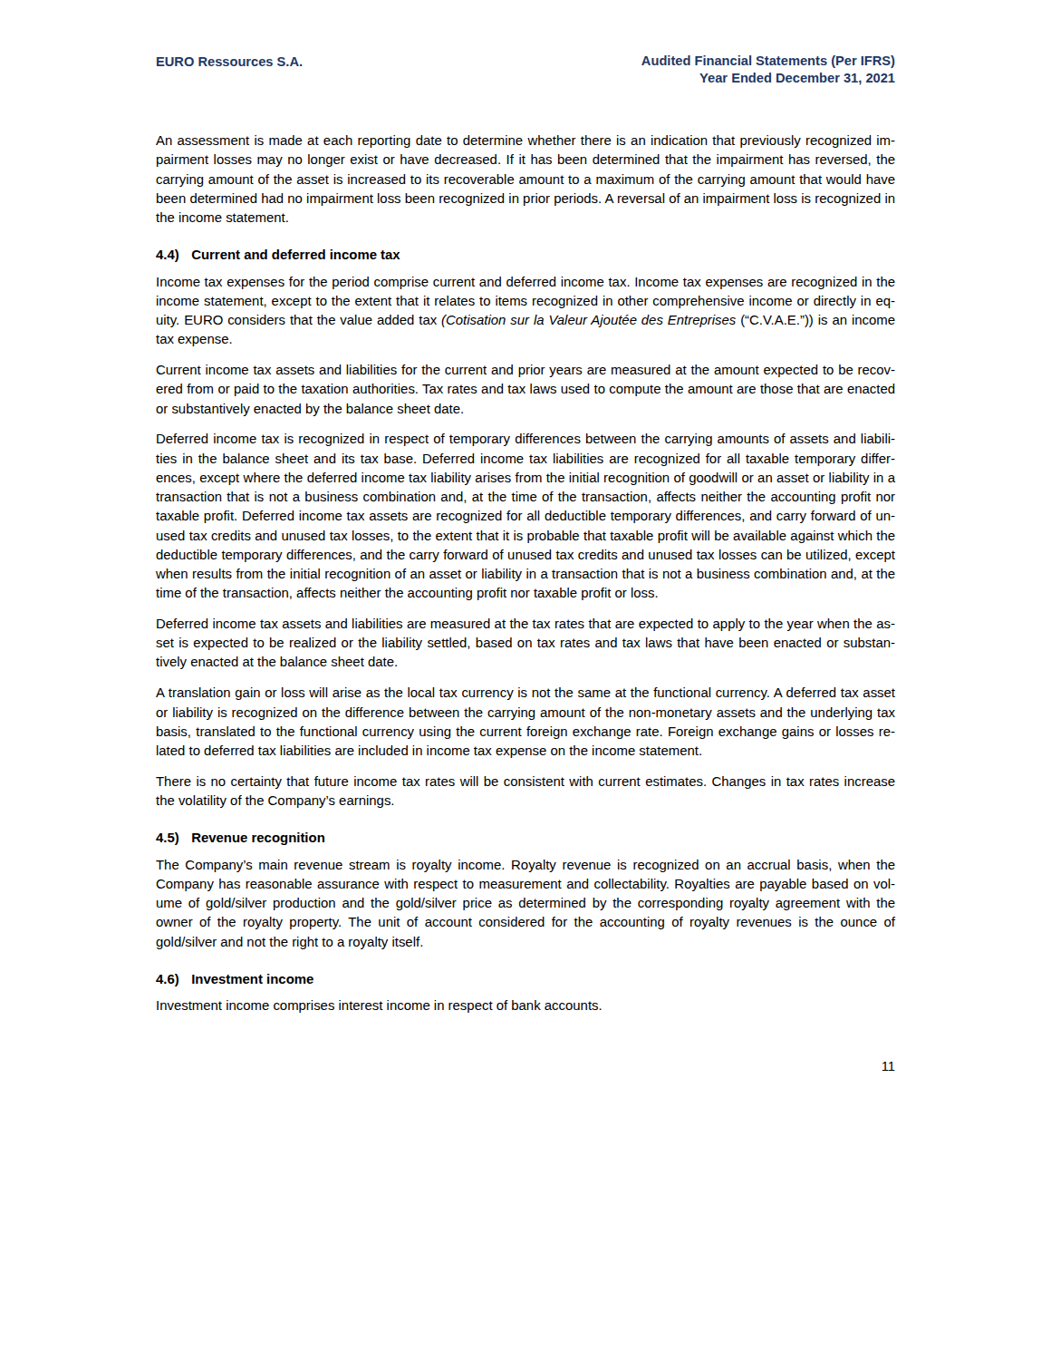EURO Ressources S.A.
Audited Financial Statements (Per IFRS)
Year Ended December 31, 2021
An assessment is made at each reporting date to determine whether there is an indication that previously recognized impairment losses may no longer exist or have decreased. If it has been determined that the impairment has reversed, the carrying amount of the asset is increased to its recoverable amount to a maximum of the carrying amount that would have been determined had no impairment loss been recognized in prior periods. A reversal of an impairment loss is recognized in the income statement.
4.4) Current and deferred income tax
Income tax expenses for the period comprise current and deferred income tax. Income tax expenses are recognized in the income statement, except to the extent that it relates to items recognized in other comprehensive income or directly in equity. EURO considers that the value added tax (Cotisation sur la Valeur Ajoutée des Entreprises (“C.V.A.E.”)) is an income tax expense.
Current income tax assets and liabilities for the current and prior years are measured at the amount expected to be recovered from or paid to the taxation authorities. Tax rates and tax laws used to compute the amount are those that are enacted or substantively enacted by the balance sheet date.
Deferred income tax is recognized in respect of temporary differences between the carrying amounts of assets and liabilities in the balance sheet and its tax base. Deferred income tax liabilities are recognized for all taxable temporary differences, except where the deferred income tax liability arises from the initial recognition of goodwill or an asset or liability in a transaction that is not a business combination and, at the time of the transaction, affects neither the accounting profit nor taxable profit. Deferred income tax assets are recognized for all deductible temporary differences, and carry forward of unused tax credits and unused tax losses, to the extent that it is probable that taxable profit will be available against which the deductible temporary differences, and the carry forward of unused tax credits and unused tax losses can be utilized, except when results from the initial recognition of an asset or liability in a transaction that is not a business combination and, at the time of the transaction, affects neither the accounting profit nor taxable profit or loss.
Deferred income tax assets and liabilities are measured at the tax rates that are expected to apply to the year when the asset is expected to be realized or the liability settled, based on tax rates and tax laws that have been enacted or substantively enacted at the balance sheet date.
A translation gain or loss will arise as the local tax currency is not the same at the functional currency. A deferred tax asset or liability is recognized on the difference between the carrying amount of the non-monetary assets and the underlying tax basis, translated to the functional currency using the current foreign exchange rate. Foreign exchange gains or losses related to deferred tax liabilities are included in income tax expense on the income statement.
There is no certainty that future income tax rates will be consistent with current estimates. Changes in tax rates increase the volatility of the Company’s earnings.
4.5) Revenue recognition
The Company’s main revenue stream is royalty income. Royalty revenue is recognized on an accrual basis, when the Company has reasonable assurance with respect to measurement and collectability. Royalties are payable based on volume of gold/silver production and the gold/silver price as determined by the corresponding royalty agreement with the owner of the royalty property. The unit of account considered for the accounting of royalty revenues is the ounce of gold/silver and not the right to a royalty itself.
4.6) Investment income
Investment income comprises interest income in respect of bank accounts.
11